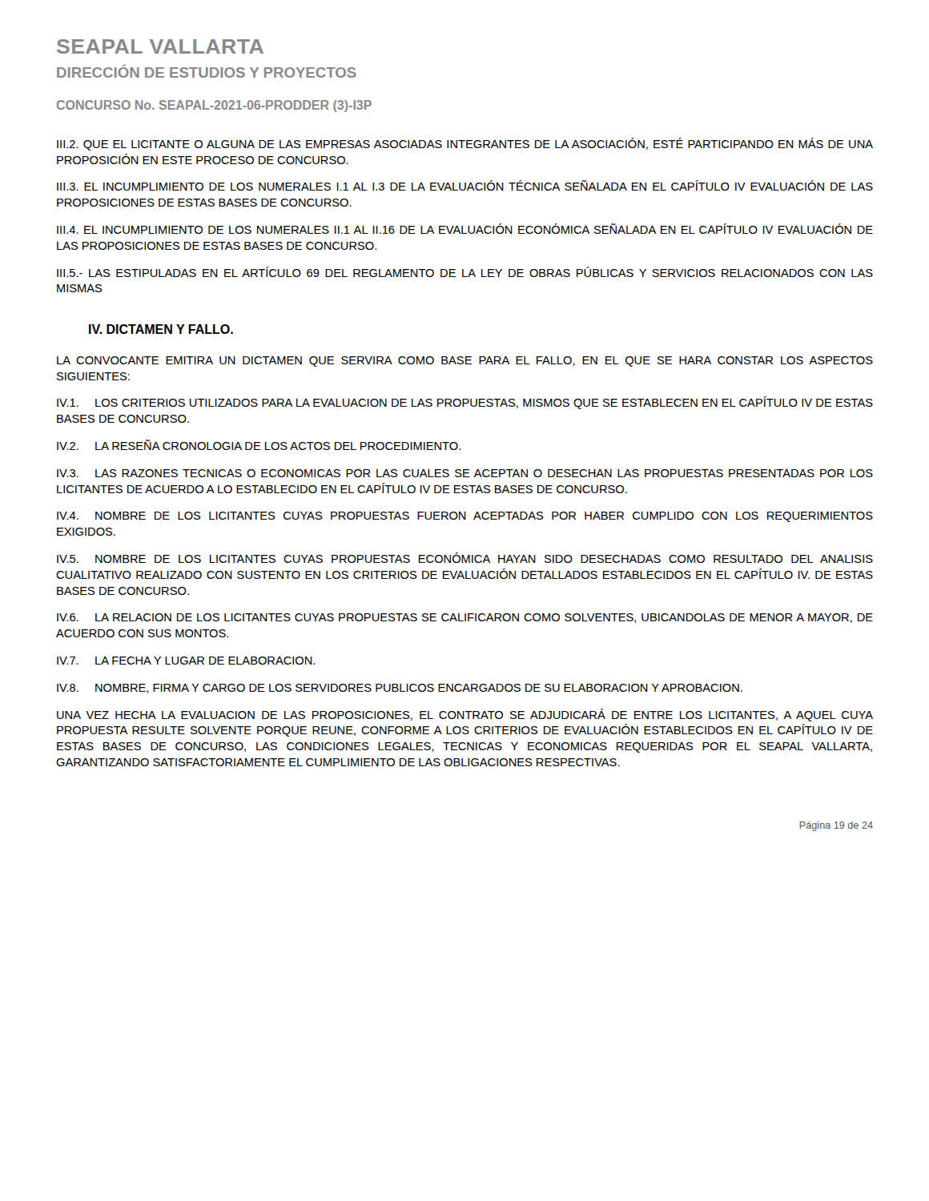SEAPAL VALLARTA
DIRECCIÓN DE ESTUDIOS Y PROYECTOS
CONCURSO No. SEAPAL-2021-06-PRODDER (3)-I3P
III.2. QUE EL LICITANTE O ALGUNA DE LAS EMPRESAS ASOCIADAS INTEGRANTES DE LA ASOCIACIÓN, ESTÉ PARTICIPANDO EN MÁS DE UNA PROPOSICIÓN EN ESTE PROCESO DE CONCURSO.
III.3. EL INCUMPLIMIENTO DE LOS NUMERALES I.1 AL I.3 DE LA EVALUACIÓN TÉCNICA SEÑALADA EN EL CAPÍTULO IV EVALUACIÓN DE LAS PROPOSICIONES DE ESTAS BASES DE CONCURSO.
III.4. EL INCUMPLIMIENTO DE LOS NUMERALES II.1 AL II.16 DE LA EVALUACIÓN ECONÓMICA SEÑALADA EN EL CAPÍTULO IV EVALUACIÓN DE LAS PROPOSICIONES DE ESTAS BASES DE CONCURSO.
III.5.- LAS ESTIPULADAS EN EL ARTÍCULO 69 DEL REGLAMENTO DE LA LEY DE OBRAS PÚBLICAS Y SERVICIOS RELACIONADOS CON LAS MISMAS
IV. DICTAMEN Y FALLO.
LA CONVOCANTE EMITIRA UN DICTAMEN QUE SERVIRA COMO BASE PARA EL FALLO, EN EL QUE SE HARA CONSTAR LOS ASPECTOS SIGUIENTES:
IV.1. LOS CRITERIOS UTILIZADOS PARA LA EVALUACION DE LAS PROPUESTAS, MISMOS QUE SE ESTABLECEN EN EL CAPÍTULO IV DE ESTAS BASES DE CONCURSO.
IV.2. LA RESEÑA CRONOLOGIA DE LOS ACTOS DEL PROCEDIMIENTO.
IV.3. LAS RAZONES TECNICAS O ECONOMICAS POR LAS CUALES SE ACEPTAN O DESECHAN LAS PROPUESTAS PRESENTADAS POR LOS LICITANTES DE ACUERDO A LO ESTABLECIDO EN EL CAPÍTULO IV DE ESTAS BASES DE CONCURSO.
IV.4. NOMBRE DE LOS LICITANTES CUYAS PROPUESTAS FUERON ACEPTADAS POR HABER CUMPLIDO CON LOS REQUERIMIENTOS EXIGIDOS.
IV.5. NOMBRE DE LOS LICITANTES CUYAS PROPUESTAS ECONÓMICA HAYAN SIDO DESECHADAS COMO RESULTADO DEL ANALISIS CUALITATIVO REALIZADO CON SUSTENTO EN LOS CRITERIOS DE EVALUACIÓN DETALLADOS ESTABLECIDOS EN EL CAPÍTULO IV. DE ESTAS BASES DE CONCURSO.
IV.6. LA RELACION DE LOS LICITANTES CUYAS PROPUESTAS SE CALIFICARON COMO SOLVENTES, UBICANDOLAS DE MENOR A MAYOR, DE ACUERDO CON SUS MONTOS.
IV.7. LA FECHA Y LUGAR DE ELABORACION.
IV.8. NOMBRE, FIRMA Y CARGO DE LOS SERVIDORES PUBLICOS ENCARGADOS DE SU ELABORACION Y APROBACION.
UNA VEZ HECHA LA EVALUACION DE LAS PROPOSICIONES, EL CONTRATO SE ADJUDICARÁ DE ENTRE LOS LICITANTES, A AQUEL CUYA PROPUESTA RESULTE SOLVENTE PORQUE REUNE, CONFORME A LOS CRITERIOS DE EVALUACIÓN ESTABLECIDOS EN EL CAPÍTULO IV DE ESTAS BASES DE CONCURSO, LAS CONDICIONES LEGALES, TECNICAS Y ECONOMICAS REQUERIDAS POR EL SEAPAL VALLARTA, GARANTIZANDO SATISFACTORIAMENTE EL CUMPLIMIENTO DE LAS OBLIGACIONES RESPECTIVAS.
Página 19 de 24